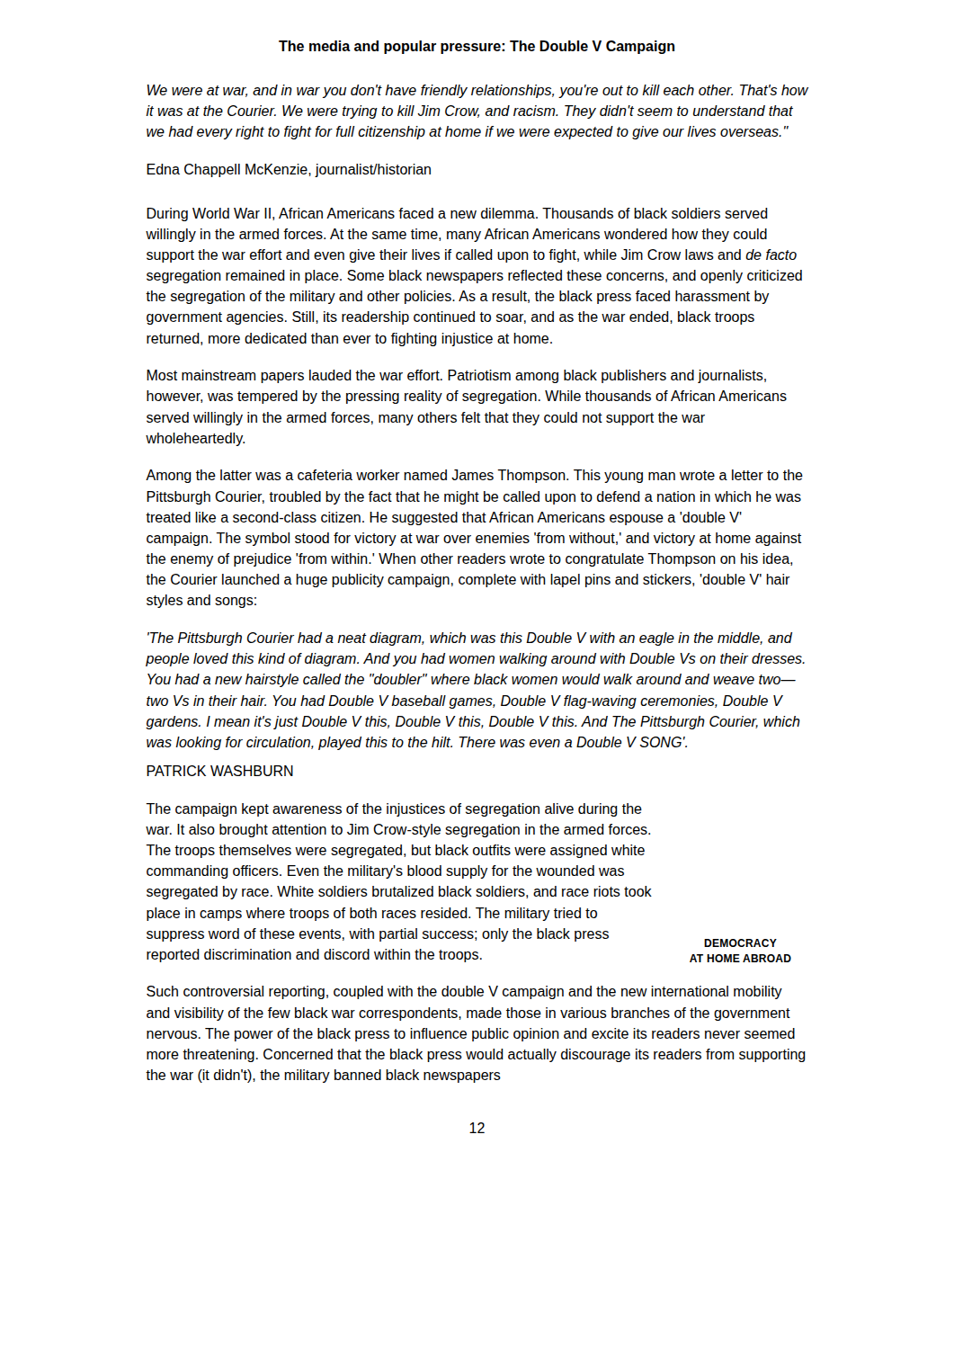The media and popular pressure: The Double V Campaign
We were at war, and in war you don't have friendly relationships, you're out to kill each other. That's how it was at the Courier. We were trying to kill Jim Crow, and racism. They didn't seem to understand that we had every right to fight for full citizenship at home if we were expected to give our lives overseas."
Edna Chappell McKenzie, journalist/historian
During World War II, African Americans faced a new dilemma. Thousands of black soldiers served willingly in the armed forces. At the same time, many African Americans wondered how they could support the war effort and even give their lives if called upon to fight, while Jim Crow laws and de facto segregation remained in place. Some black newspapers reflected these concerns, and openly criticized the segregation of the military and other policies. As a result, the black press faced harassment by government agencies. Still, its readership continued to soar, and as the war ended, black troops returned, more dedicated than ever to fighting injustice at home.
Most mainstream papers lauded the war effort. Patriotism among black publishers and journalists, however, was tempered by the pressing reality of segregation. While thousands of African Americans served willingly in the armed forces, many others felt that they could not support the war wholeheartedly.
Among the latter was a cafeteria worker named James Thompson. This young man wrote a letter to the Pittsburgh Courier, troubled by the fact that he might be called upon to defend a nation in which he was treated like a second-class citizen. He suggested that African Americans espouse a 'double V' campaign. The symbol stood for victory at war over enemies 'from without,' and victory at home against the enemy of prejudice 'from within.' When other readers wrote to congratulate Thompson on his idea, the Courier launched a huge publicity campaign, complete with lapel pins and stickers, 'double V' hair styles and songs:
'The Pittsburgh Courier had a neat diagram, which was this Double V with an eagle in the middle, and people loved this kind of diagram. And you had women walking around with Double Vs on their dresses. You had a new hairstyle called the "doubler" where black women would walk around and weave two—two Vs in their hair. You had Double V baseball games, Double V flag-waving ceremonies, Double V gardens. I mean it's just Double V this, Double V this, Double V this. And The Pittsburgh Courier, which was looking for circulation, played this to the hilt. There was even a Double V SONG'.
PATRICK WASHBURN
DEMOCRACY
AT HOME ABROAD
The campaign kept awareness of the injustices of segregation alive during the war. It also brought attention to Jim Crow-style segregation in the armed forces. The troops themselves were segregated, but black outfits were assigned white commanding officers. Even the military's blood supply for the wounded was segregated by race. White soldiers brutalized black soldiers, and race riots took place in camps where troops of both races resided. The military tried to suppress word of these events, with partial success; only the black press reported discrimination and discord within the troops.
Such controversial reporting, coupled with the double V campaign and the new international mobility and visibility of the few black war correspondents, made those in various branches of the government nervous. The power of the black press to influence public opinion and excite its readers never seemed more threatening. Concerned that the black press would actually discourage its readers from supporting the war (it didn't), the military banned black newspapers
12